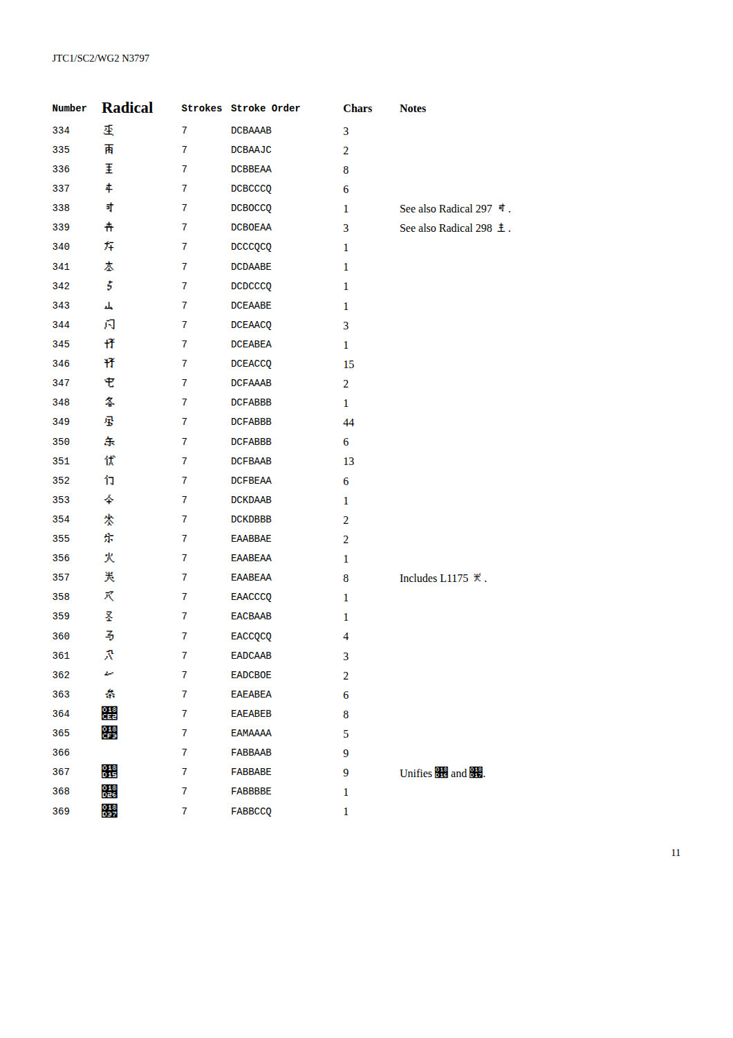JTC1/SC2/WG2 N3797
| Number | Radical | Strokes | Stroke Order | Chars | Notes |
| --- | --- | --- | --- | --- | --- |
| 334 | 𘬌 | 7 | DCBAAAB | 3 | |
| 335 | 𘬚 | 7 | DCBAAJC | 2 | |
| 336 | 𘬮 | 7 | DCBBEAA | 8 | |
| 337 | 𘬿 | 7 | DCBCCCQ | 6 | |
| 338 | 𘭍 | 7 | DCBOCCQ | 1 | See also Radical 297 𘭎 . |
| 339 | 𘭜 | 7 | DCBOEAA | 3 | See also Radical 298 𘭝 . |
| 340 | 𘭪 | 7 | DCCCQCQ | 1 | |
| 341 | 𘭻 | 7 | DCDAABE | 1 | |
| 342 | 𘮌 | 7 | DCDCCCQ | 1 | |
| 343 | 𘮝 | 7 | DCEAABE | 1 | |
| 344 | 𘮮 | 7 | DCEAACQ | 3 | |
| 345 | 𘮿 | 7 | DCEABEA | 1 | |
| 346 | 𘯀 | 7 | DCEACCQ | 15 | |
| 347 | 𘯑 | 7 | DCFAAAB | 2 | |
| 348 | 𘯢 | 7 | DCFABBB | 1 | |
| 349 | 𘯳 | 7 | DCFABBB | 44 | |
| 350 | 𘰄 | 7 | DCFABBB | 6 | |
| 351 | 𘰕 | 7 | DCFBAAB | 13 | |
| 352 | 𘰦 | 7 | DCFBEAA | 6 | |
| 353 | 𘰷 | 7 | DCKDAAB | 1 | |
| 354 | 𘱈 | 7 | DCKDBBB | 2 | |
| 355 | 𘱙 | 7 | EAABBAE | 2 | |
| 356 | 𘱪 | 7 | EAABEAA | 1 | |
| 357 | 𘱻 | 7 | EAABEAA | 8 | Includes L1175 𘱼 . |
| 358 | 𘲌 | 7 | EAACCCQ | 1 | |
| 359 | 𘲝 | 7 | EACBAAB | 1 | |
| 360 | 𘲮 | 7 | EACCQCQ | 4 | |
| 361 | 𘲿 | 7 | EADCAAB | 3 | |
| 362 | 𘳀 | 7 | EADCBOE | 2 | |
| 363 | 𘳑 | 7 | EAEABEA | 6 | |
| 364 | 𘳢 | 7 | EAEABEB | 8 | |
| 365 | 𘳳 | 7 | EAMAAAA | 5 | |
| 366 | 𘴄 | 7 | FABBAAB | 9 | |
| 367 | 𘴕 | 7 | FABBABE | 9 | Unifies 𘴖 and 𘴗 . |
| 368 | 𘴦 | 7 | FABBBBE | 1 | |
| 369 | 𘴷 | 7 | FABBCCQ | 1 | |
11